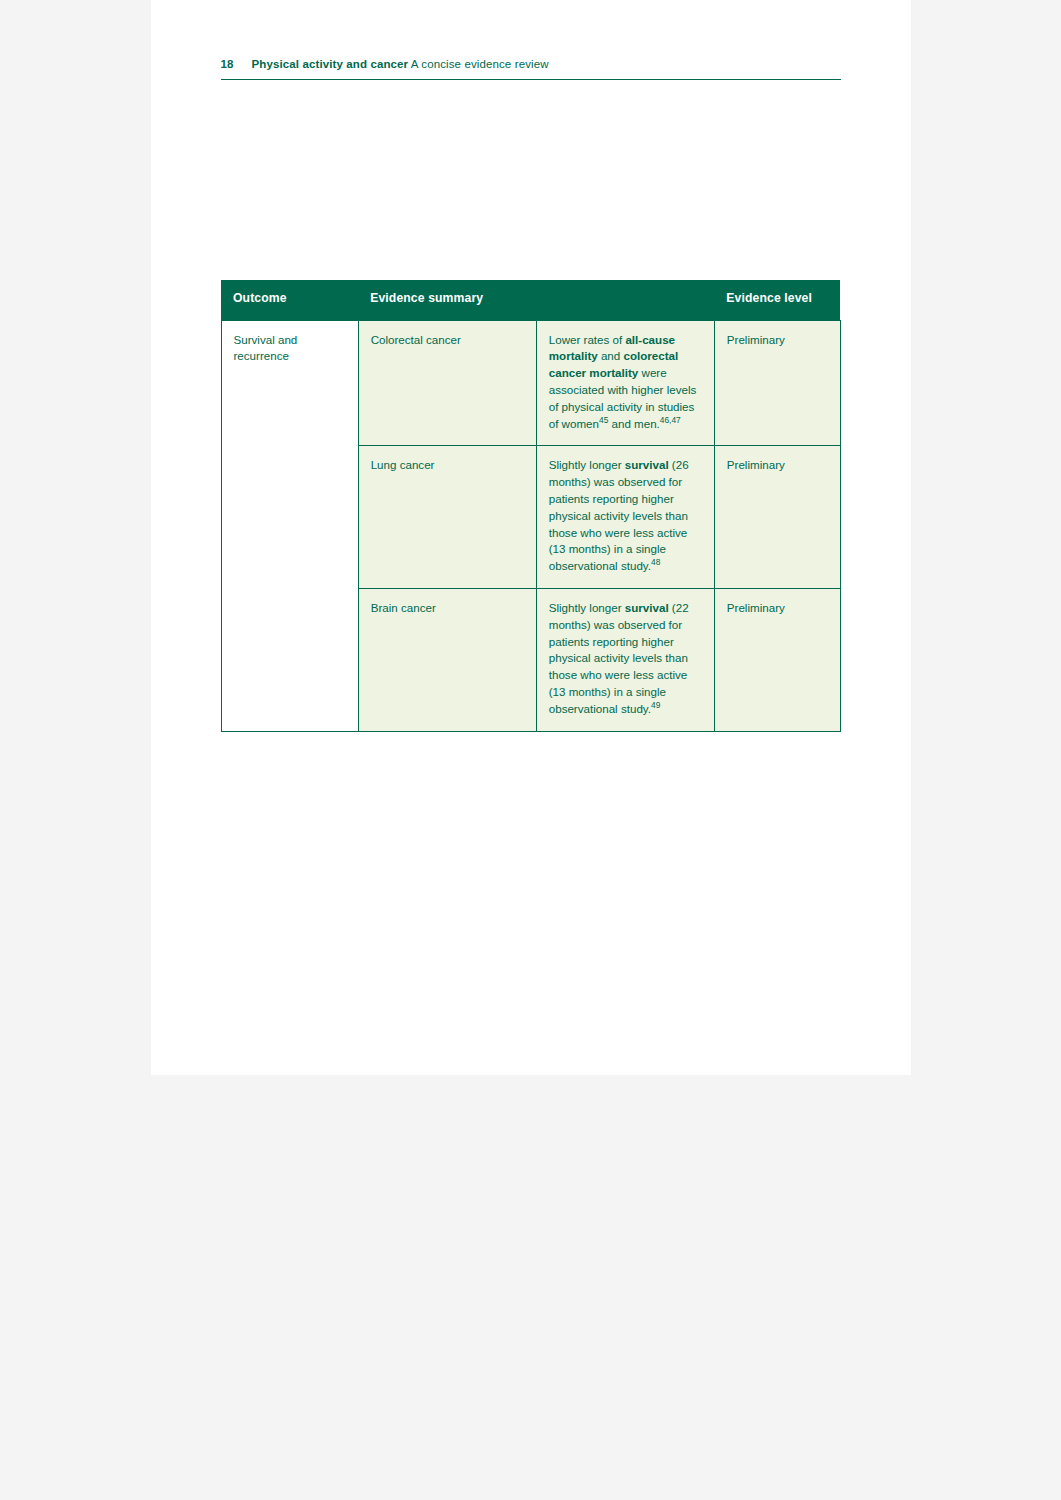18 Physical activity and cancer A concise evidence review
| Outcome | Evidence summary | Evidence level |
| --- | --- | --- |
| Survival and recurrence | Colorectal cancer | Lower rates of all-cause mortality and colorectal cancer mortality were associated with higher levels of physical activity in studies of women 45 and men. 46,47 | Preliminary |
| Lung cancer | Slightly longer survival (26 months) was observed for patients reporting higher physical activity levels than those who were less active (13 months) in a single observational study. 48 | Preliminary |
| Brain cancer | Slightly longer survival (22 months) was observed for patients reporting higher physical activity levels than those who were less active (13 months) in a single observational study. 49 | Preliminary |